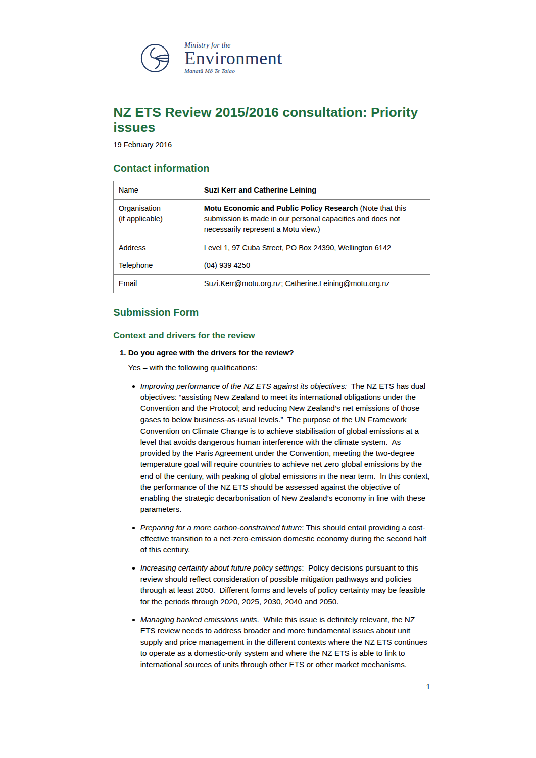Ministry for the
Environment
Manatū Mō Te Taiao
NZ ETS Review 2015/2016 consultation: Priority issues
19 February 2016
Contact information
| Name | Suzi Kerr and Catherine Leining |
| Organisation (if applicable) | Motu Economic and Public Policy Research (Note that this submission is made in our personal capacities and does not necessarily represent a Motu view.) |
| Address | Level 1, 97 Cuba Street, PO Box 24390, Wellington 6142 |
| Telephone | (04) 939 4250 |
| Email | Suzi.Kerr@motu.org.nz; Catherine.Leining@motu.org.nz |
Submission Form
Context and drivers for the review
Do you agree with the drivers for the review?
Yes – with the following qualifications:
Improving performance of the NZ ETS against its objectives: The NZ ETS has dual objectives: “assisting New Zealand to meet its international obligations under the Convention and the Protocol; and reducing New Zealand’s net emissions of those gases to below business-as-usual levels.” The purpose of the UN Framework Convention on Climate Change is to achieve stabilisation of global emissions at a level that avoids dangerous human interference with the climate system. As provided by the Paris Agreement under the Convention, meeting the two-degree temperature goal will require countries to achieve net zero global emissions by the end of the century, with peaking of global emissions in the near term. In this context, the performance of the NZ ETS should be assessed against the objective of enabling the strategic decarbonisation of New Zealand’s economy in line with these parameters.
Preparing for a more carbon-constrained future: This should entail providing a cost-effective transition to a net-zero-emission domestic economy during the second half of this century.
Increasing certainty about future policy settings: Policy decisions pursuant to this review should reflect consideration of possible mitigation pathways and policies through at least 2050. Different forms and levels of policy certainty may be feasible for the periods through 2020, 2025, 2030, 2040 and 2050.
Managing banked emissions units. While this issue is definitely relevant, the NZ ETS review needs to address broader and more fundamental issues about unit supply and price management in the different contexts where the NZ ETS continues to operate as a domestic-only system and where the NZ ETS is able to link to international sources of units through other ETS or other market mechanisms.
1